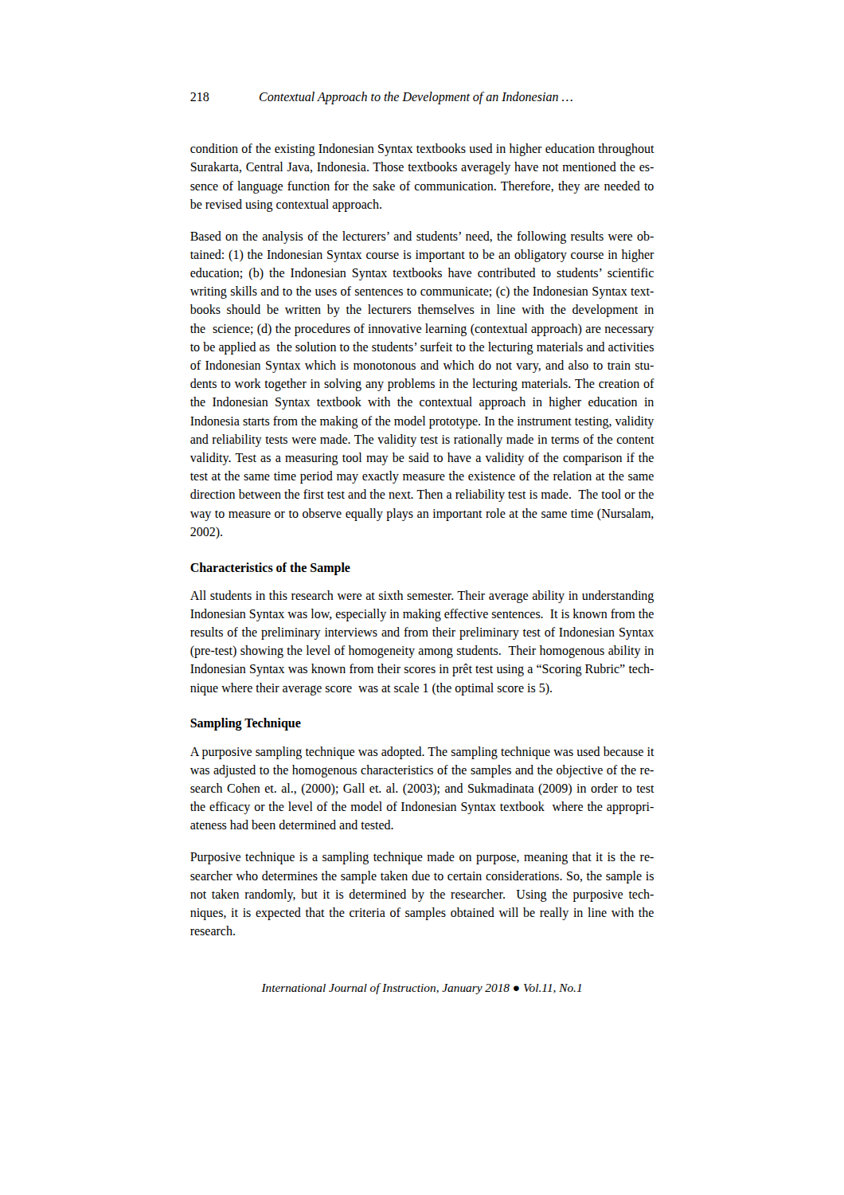218 Contextual Approach to the Development of an Indonesian …
condition of the existing Indonesian Syntax textbooks used in higher education throughout Surakarta, Central Java, Indonesia. Those textbooks averagely have not mentioned the essence of language function for the sake of communication. Therefore, they are needed to be revised using contextual approach.
Based on the analysis of the lecturers’ and students’ need, the following results were obtained: (1) the Indonesian Syntax course is important to be an obligatory course in higher education; (b) the Indonesian Syntax textbooks have contributed to students’ scientific writing skills and to the uses of sentences to communicate; (c) the Indonesian Syntax textbooks should be written by the lecturers themselves in line with the development in the science; (d) the procedures of innovative learning (contextual approach) are necessary to be applied as the solution to the students’ surfeit to the lecturing materials and activities of Indonesian Syntax which is monotonous and which do not vary, and also to train students to work together in solving any problems in the lecturing materials. The creation of the Indonesian Syntax textbook with the contextual approach in higher education in Indonesia starts from the making of the model prototype. In the instrument testing, validity and reliability tests were made. The validity test is rationally made in terms of the content validity. Test as a measuring tool may be said to have a validity of the comparison if the test at the same time period may exactly measure the existence of the relation at the same direction between the first test and the next. Then a reliability test is made. The tool or the way to measure or to observe equally plays an important role at the same time (Nursalam, 2002).
Characteristics of the Sample
All students in this research were at sixth semester. Their average ability in understanding Indonesian Syntax was low, especially in making effective sentences. It is known from the results of the preliminary interviews and from their preliminary test of Indonesian Syntax (pre-test) showing the level of homogeneity among students. Their homogenous ability in Indonesian Syntax was known from their scores in prêt test using a “Scoring Rubric” technique where their average score was at scale 1 (the optimal score is 5).
Sampling Technique
A purposive sampling technique was adopted. The sampling technique was used because it was adjusted to the homogenous characteristics of the samples and the objective of the research Cohen et. al., (2000); Gall et. al. (2003); and Sukmadinata (2009) in order to test the efficacy or the level of the model of Indonesian Syntax textbook where the appropriateness had been determined and tested.
Purposive technique is a sampling technique made on purpose, meaning that it is the researcher who determines the sample taken due to certain considerations. So, the sample is not taken randomly, but it is determined by the researcher. Using the purposive techniques, it is expected that the criteria of samples obtained will be really in line with the research.
International Journal of Instruction, January 2018 ● Vol.11, No.1